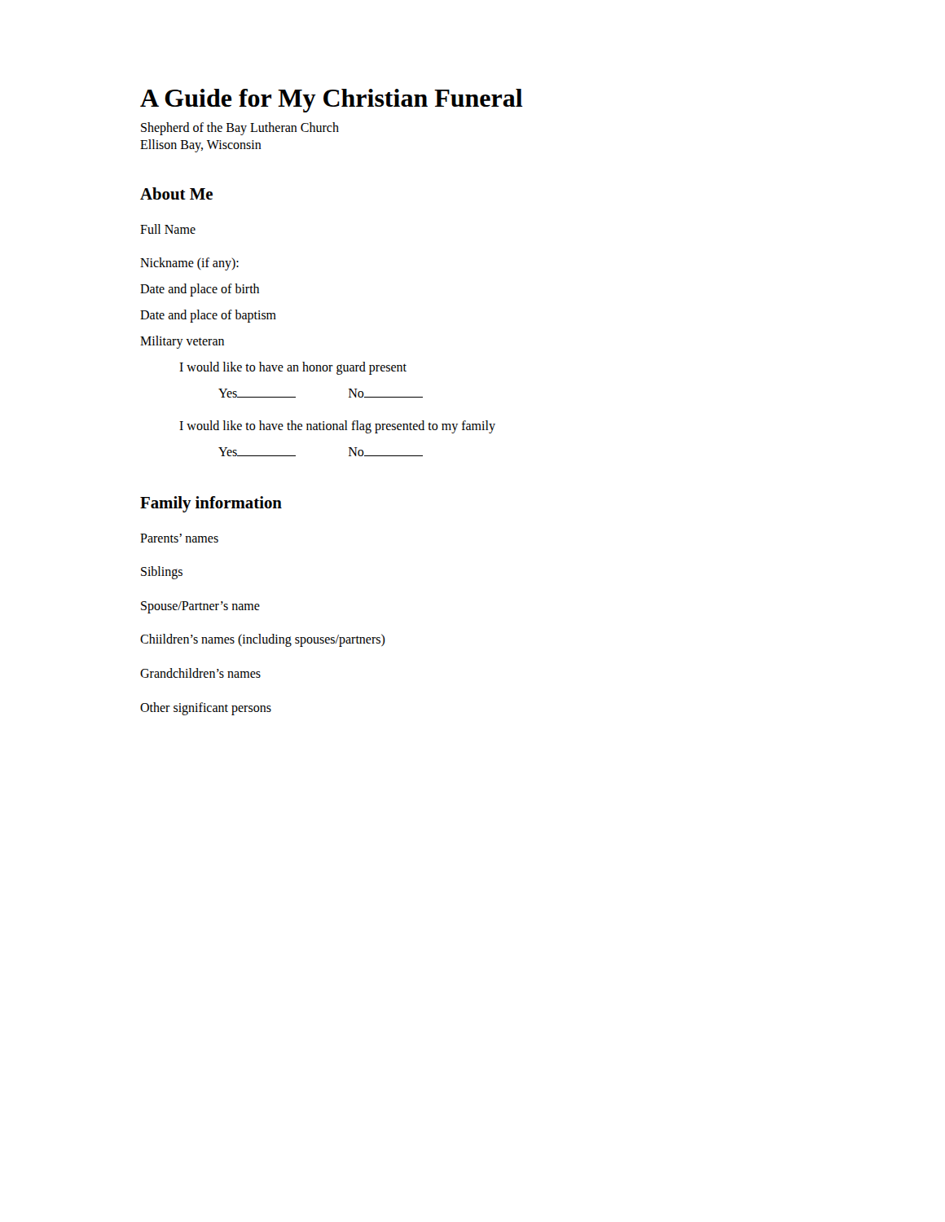A Guide for My Christian Funeral
Shepherd of the Bay Lutheran Church
Ellison Bay, Wisconsin
About Me
Full Name
Nickname (if any):
Date and place of birth
Date and place of baptism
Military veteran
I would like to have an honor guard present
Yes No
I would like to have the national flag presented to my family
Yes No
Family information
Parents’ names
Siblings
Spouse/Partner’s name
Chiildren’s names (including spouses/partners)
Grandchildren’s names
Other significant persons